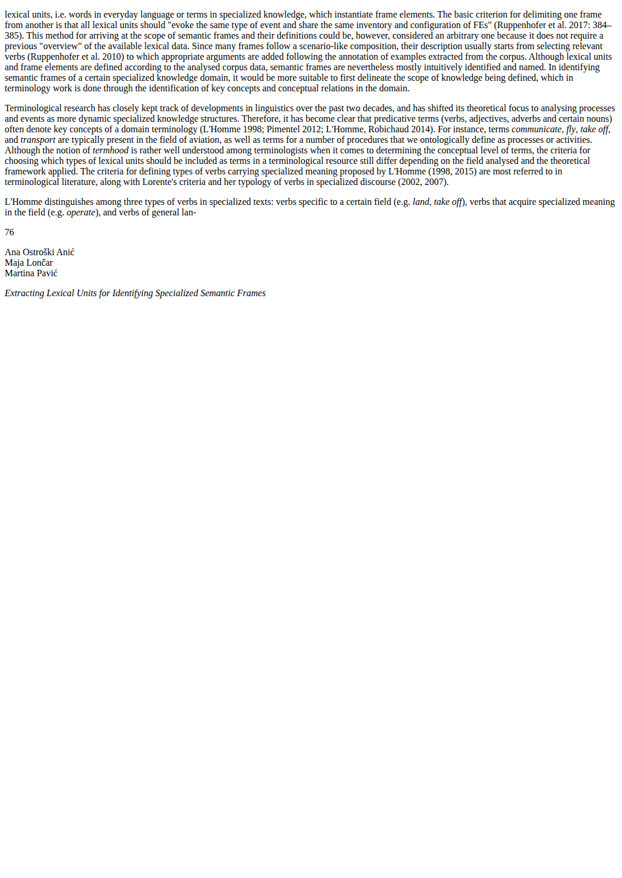lexical units, i.e. words in everyday language or terms in specialized knowledge, which instantiate frame elements. The basic criterion for delimiting one frame from another is that all lexical units should "evoke the same type of event and share the same inventory and configuration of FEs" (Ruppenhofer et al. 2017: 384–385). This method for arriving at the scope of semantic frames and their definitions could be, however, considered an arbitrary one because it does not require a previous "overview" of the available lexical data. Since many frames follow a scenario-like composition, their description usually starts from selecting relevant verbs (Ruppenhofer et al. 2010) to which appropriate arguments are added following the annotation of examples extracted from the corpus. Although lexical units and frame elements are defined according to the analysed corpus data, semantic frames are nevertheless mostly intuitively identified and named. In identifying semantic frames of a certain specialized knowledge domain, it would be more suitable to first delineate the scope of knowledge being defined, which in terminology work is done through the identification of key concepts and conceptual relations in the domain.
Terminological research has closely kept track of developments in linguistics over the past two decades, and has shifted its theoretical focus to analysing processes and events as more dynamic specialized knowledge structures. Therefore, it has become clear that predicative terms (verbs, adjectives, adverbs and certain nouns) often denote key concepts of a domain terminology (L'Homme 1998; Pimentel 2012; L'Homme, Robichaud 2014). For instance, terms communicate, fly, take off, and transport are typically present in the field of aviation, as well as terms for a number of procedures that we ontologically define as processes or activities. Although the notion of termhood is rather well understood among terminologists when it comes to determining the conceptual level of terms, the criteria for choosing which types of lexical units should be included as terms in a terminological resource still differ depending on the field analysed and the theoretical framework applied. The criteria for defining types of verbs carrying specialized meaning proposed by L'Homme (1998, 2015) are most referred to in terminological literature, along with Lorente's criteria and her typology of verbs in specialized discourse (2002, 2007).
L'Homme distinguishes among three types of verbs in specialized texts: verbs specific to a certain field (e.g. land, take off), verbs that acquire specialized meaning in the field (e.g. operate), and verbs of general lan-
76
Ana Ostroški Anić
Maja Lončar
Martina Pavić
Extracting Lexical Units for Identifying Specialized Semantic Frames